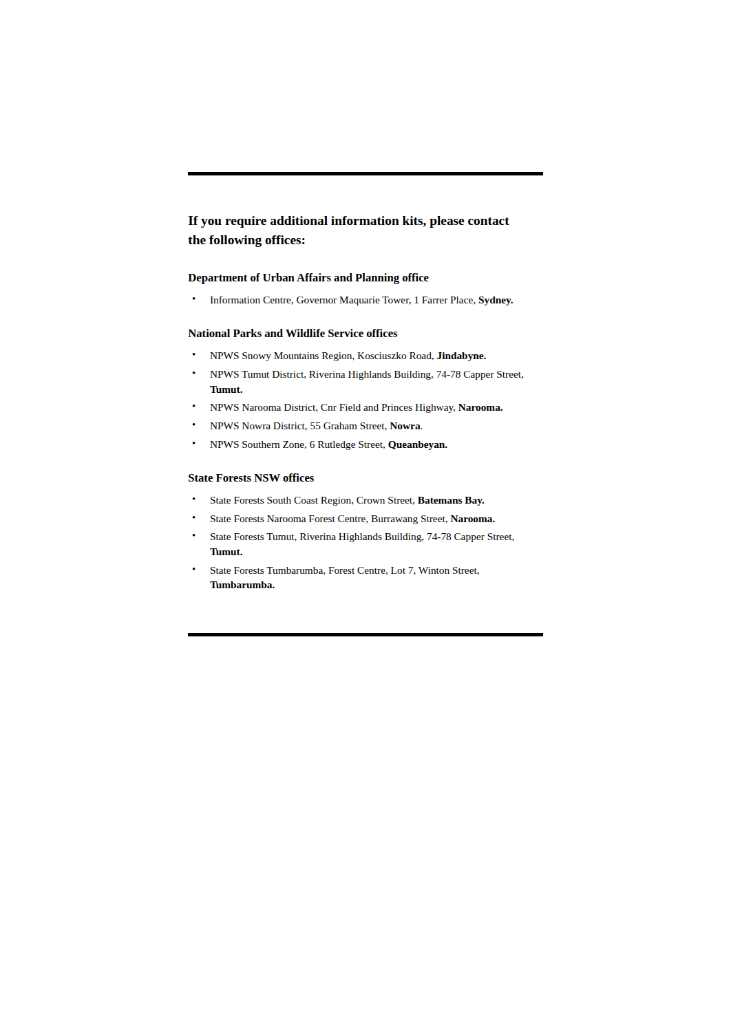If you require additional information kits, please contact
the following offices:
Department of Urban Affairs and Planning office
Information Centre, Governor Maquarie Tower, 1 Farrer Place, Sydney.
National Parks and Wildlife Service offices
NPWS Snowy Mountains Region, Kosciuszko Road, Jindabyne.
NPWS Tumut District, Riverina Highlands Building, 74-78 Capper Street, Tumut.
NPWS Narooma District, Cnr Field and Princes Highway, Narooma.
NPWS Nowra District, 55 Graham Street, Nowra.
NPWS Southern Zone, 6 Rutledge Street, Queanbeyan.
State Forests NSW offices
State Forests South Coast Region, Crown Street, Batemans Bay.
State Forests Narooma Forest Centre, Burrawang Street, Narooma.
State Forests Tumut, Riverina Highlands Building, 74-78 Capper Street, Tumut.
State Forests Tumbarumba, Forest Centre, Lot 7, Winton Street, Tumbarumba.